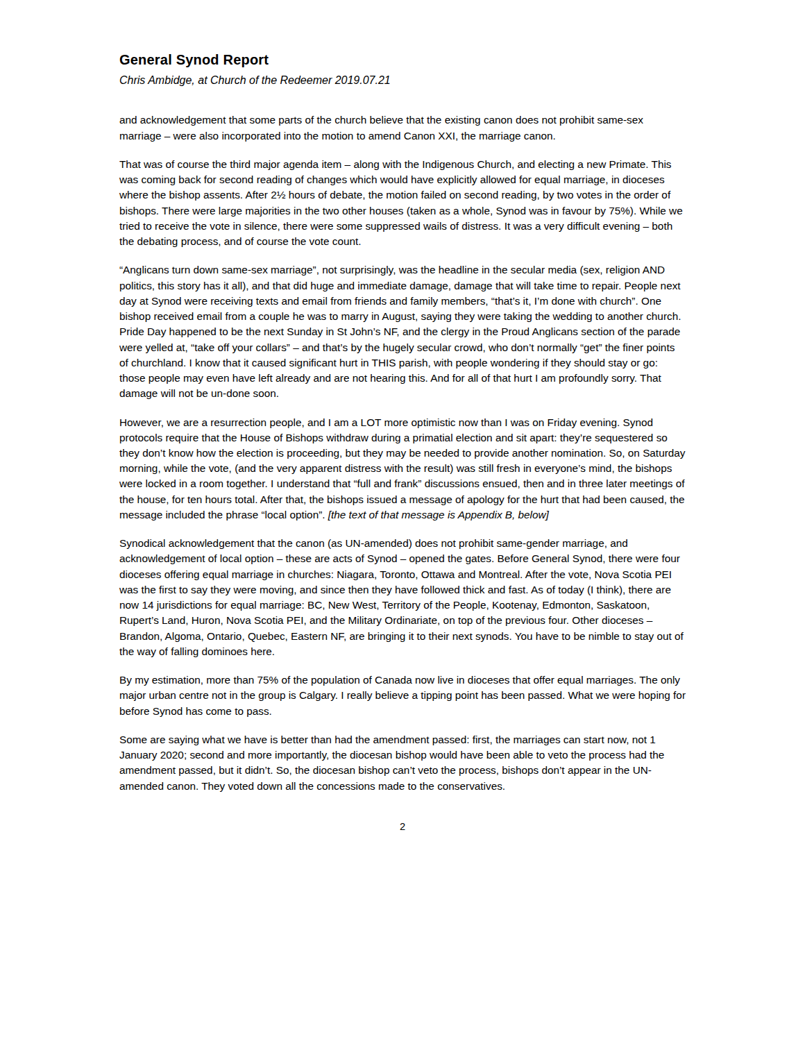General Synod Report
Chris Ambidge, at Church of the Redeemer 2019.07.21
and acknowledgement that some parts of the church believe that the existing canon does not prohibit same-sex marriage – were also incorporated into the motion to amend Canon XXI, the marriage canon.
That was of course the third major agenda item – along with the Indigenous Church, and electing a new Primate. This was coming back for second reading of changes which would have explicitly allowed for equal marriage, in dioceses where the bishop assents. After 2½ hours of debate, the motion failed on second reading, by two votes in the order of bishops. There were large majorities in the two other houses (taken as a whole, Synod was in favour by 75%). While we tried to receive the vote in silence, there were some suppressed wails of distress. It was a very difficult evening – both the debating process, and of course the vote count.
“Anglicans turn down same-sex marriage”, not surprisingly, was the headline in the secular media (sex, religion AND politics, this story has it all), and that did huge and immediate damage, damage that will take time to repair. People next day at Synod were receiving texts and email from friends and family members, “that’s it, I’m done with church”. One bishop received email from a couple he was to marry in August, saying they were taking the wedding to another church. Pride Day happened to be the next Sunday in St John’s NF, and the clergy in the Proud Anglicans section of the parade were yelled at, “take off your collars” – and that’s by the hugely secular crowd, who don’t normally “get” the finer points of churchland. I know that it caused significant hurt in THIS parish, with people wondering if they should stay or go: those people may even have left already and are not hearing this. And for all of that hurt I am profoundly sorry. That damage will not be un-done soon.
However, we are a resurrection people, and I am a LOT more optimistic now than I was on Friday evening. Synod protocols require that the House of Bishops withdraw during a primatial election and sit apart: they’re sequestered so they don’t know how the election is proceeding, but they may be needed to provide another nomination. So, on Saturday morning, while the vote, (and the very apparent distress with the result) was still fresh in everyone’s mind, the bishops were locked in a room together. I understand that “full and frank” discussions ensued, then and in three later meetings of the house, for ten hours total. After that, the bishops issued a message of apology for the hurt that had been caused, the message included the phrase “local option”. [the text of that message is Appendix B, below]
Synodical acknowledgement that the canon (as UN-amended) does not prohibit same-gender marriage, and acknowledgement of local option – these are acts of Synod – opened the gates. Before General Synod, there were four dioceses offering equal marriage in churches: Niagara, Toronto, Ottawa and Montreal. After the vote, Nova Scotia PEI was the first to say they were moving, and since then they have followed thick and fast. As of today (I think), there are now 14 jurisdictions for equal marriage: BC, New West, Territory of the People, Kootenay, Edmonton, Saskatoon, Rupert’s Land, Huron, Nova Scotia PEI, and the Military Ordinariate, on top of the previous four. Other dioceses – Brandon, Algoma, Ontario, Quebec, Eastern NF, are bringing it to their next synods. You have to be nimble to stay out of the way of falling dominoes here.
By my estimation, more than 75% of the population of Canada now live in dioceses that offer equal marriages. The only major urban centre not in the group is Calgary. I really believe a tipping point has been passed. What we were hoping for before Synod has come to pass.
Some are saying what we have is better than had the amendment passed: first, the marriages can start now, not 1 January 2020; second and more importantly, the diocesan bishop would have been able to veto the process had the amendment passed, but it didn’t. So, the diocesan bishop can’t veto the process, bishops don’t appear in the UN-amended canon. They voted down all the concessions made to the conservatives.
2